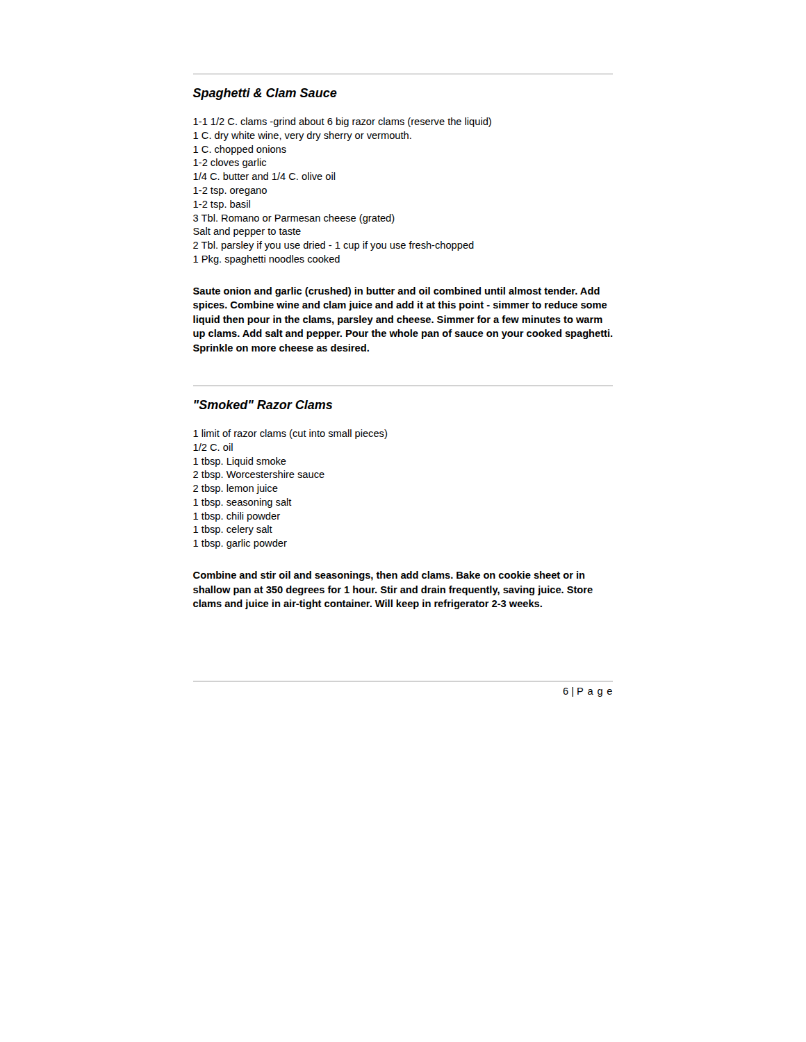Spaghetti & Clam Sauce
1-1 1/2 C. clams -grind about 6 big razor clams (reserve the liquid)
1 C. dry white wine, very dry sherry or vermouth.
1 C. chopped onions
1-2 cloves garlic
1/4 C. butter and 1/4 C. olive oil
1-2 tsp. oregano
1-2 tsp. basil
3 Tbl. Romano or Parmesan cheese (grated)
Salt and pepper to taste
2 Tbl. parsley if you use dried - 1 cup if you use fresh-chopped
1 Pkg. spaghetti noodles cooked
Saute onion and garlic (crushed) in butter and oil combined until almost tender. Add spices. Combine wine and clam juice and add it at this point - simmer to reduce some liquid then pour in the clams, parsley and cheese. Simmer for a few minutes to warm up clams. Add salt and pepper. Pour the whole pan of sauce on your cooked spaghetti. Sprinkle on more cheese as desired.
"Smoked" Razor Clams
1 limit of razor clams (cut into small pieces)
1/2 C. oil
1 tbsp. Liquid smoke
2 tbsp. Worcestershire sauce
2 tbsp. lemon juice
1 tbsp. seasoning salt
1 tbsp. chili powder
1 tbsp. celery salt
1 tbsp. garlic powder
Combine and stir oil and seasonings, then add clams. Bake on cookie sheet or in shallow pan at 350 degrees for 1 hour. Stir and drain frequently, saving juice. Store clams and juice in air-tight container. Will keep in refrigerator 2-3 weeks.
6 | P a g e